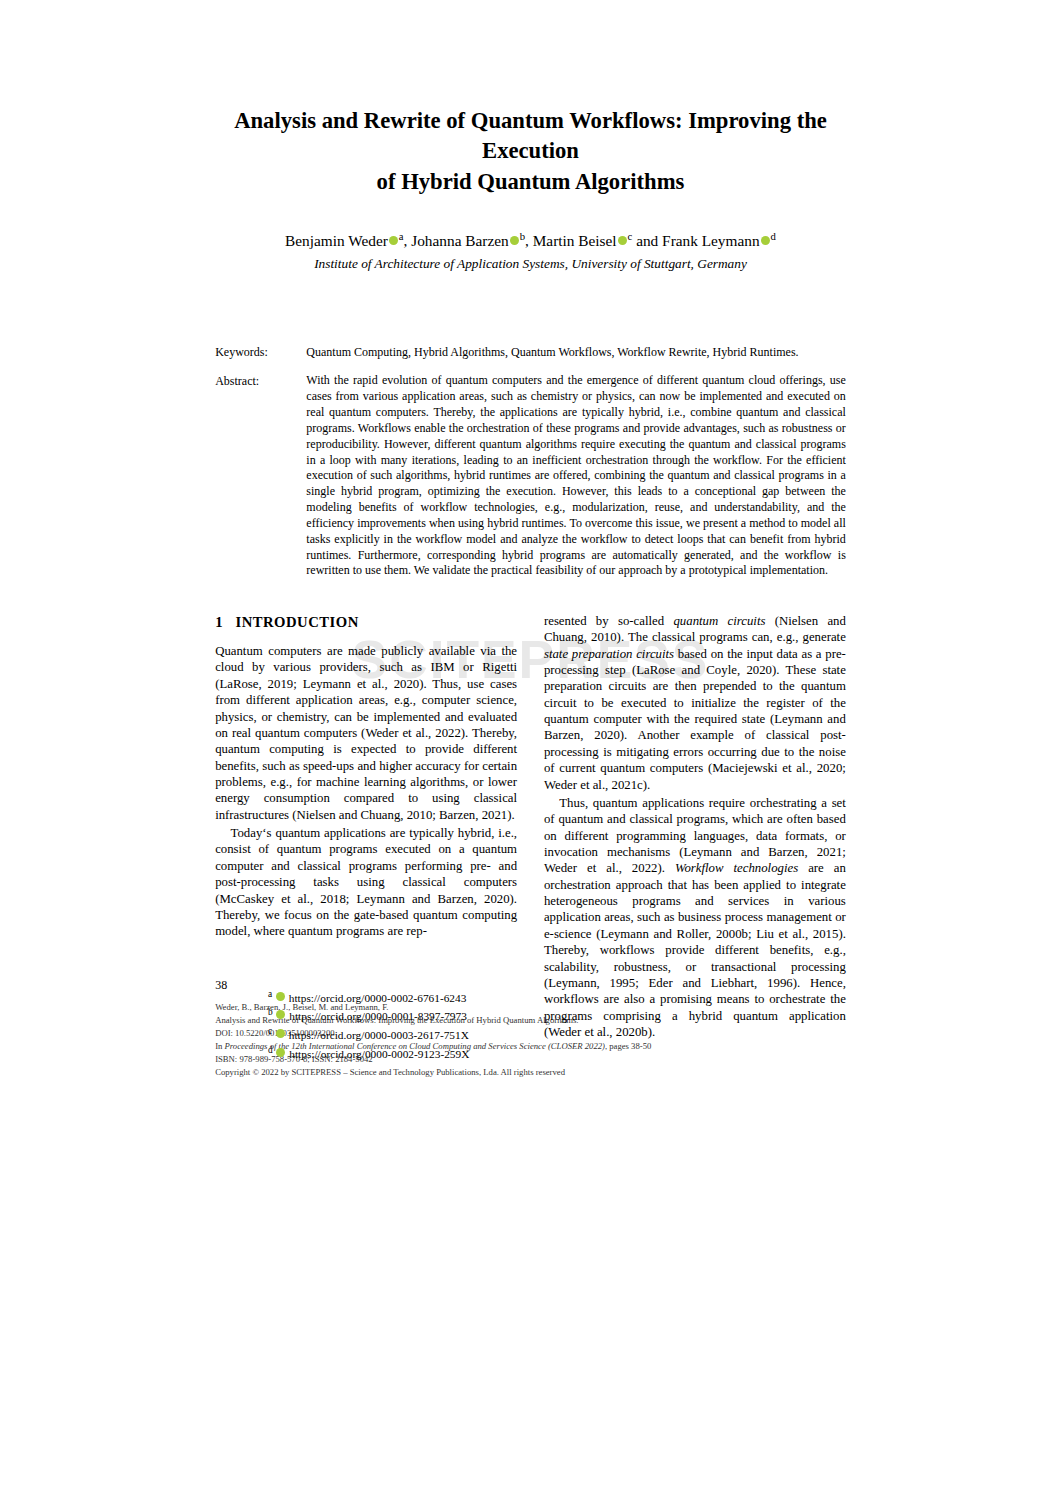Analysis and Rewrite of Quantum Workflows: Improving the Execution
of Hybrid Quantum Algorithms
Benjamin Wedera, Johanna Barzenb, Martin Beiselc and Frank Leymannd
Institute of Architecture of Application Systems, University of Stuttgart, Germany
Keywords:
Quantum Computing, Hybrid Algorithms, Quantum Workflows, Workflow Rewrite, Hybrid Runtimes.
Abstract:
With the rapid evolution of quantum computers and the emergence of different quantum cloud offerings, use cases from various application areas, such as chemistry or physics, can now be implemented and executed on real quantum computers. Thereby, the applications are typically hybrid, i.e., combine quantum and classical programs. Workflows enable the orchestration of these programs and provide advantages, such as robustness or reproducibility. However, different quantum algorithms require executing the quantum and classical programs in a loop with many iterations, leading to an inefficient orchestration through the workflow. For the efficient execution of such algorithms, hybrid runtimes are offered, combining the quantum and classical programs in a single hybrid program, optimizing the execution. However, this leads to a conceptional gap between the modeling benefits of workflow technologies, e.g., modularization, reuse, and understandability, and the efficiency improvements when using hybrid runtimes. To overcome this issue, we present a method to model all tasks explicitly in the workflow model and analyze the workflow to detect loops that can benefit from hybrid runtimes. Furthermore, corresponding hybrid programs are automatically generated, and the workflow is rewritten to use them. We validate the practical feasibility of our approach by a prototypical implementation.
SCITEPRESS
1 INTRODUCTION
Quantum computers are made publicly available via the cloud by various providers, such as IBM or Rigetti (LaRose, 2019; Leymann et al., 2020). Thus, use cases from different application areas, e.g., computer science, physics, or chemistry, can be implemented and evaluated on real quantum computers (Weder et al., 2022). Thereby, quantum computing is expected to provide different benefits, such as speed-ups and higher accuracy for certain problems, e.g., for machine learning algorithms, or lower energy consumption compared to using classical infrastructures (Nielsen and Chuang, 2010; Barzen, 2021).
Today‘s quantum applications are typically hybrid, i.e., consist of quantum programs executed on a quantum computer and classical programs performing pre- and post-processing tasks using classical computers (McCaskey et al., 2018; Leymann and Barzen, 2020). Thereby, we focus on the gate-based quantum computing model, where quantum programs are rep-
a https://orcid.org/0000-0002-6761-6243
b https://orcid.org/0000-0001-8397-7973
c https://orcid.org/0000-0003-2617-751X
d https://orcid.org/0000-0002-9123-259X
resented by so-called quantum circuits (Nielsen and Chuang, 2010). The classical programs can, e.g., generate state preparation circuits based on the input data as a pre-processing step (LaRose and Coyle, 2020). These state preparation circuits are then prepended to the quantum circuit to be executed to initialize the register of the quantum computer with the required state (Leymann and Barzen, 2020). Another example of classical post-processing is mitigating errors occurring due to the noise of current quantum computers (Maciejewski et al., 2020; Weder et al., 2021c).
Thus, quantum applications require orchestrating a set of quantum and classical programs, which are often based on different programming languages, data formats, or invocation mechanisms (Leymann and Barzen, 2021; Weder et al., 2022). Workflow technologies are an orchestration approach that has been applied to integrate heterogeneous programs and services in various application areas, such as business process management or e-science (Leymann and Roller, 2000b; Liu et al., 2015). Thereby, workflows provide different benefits, e.g., scalability, robustness, or transactional processing (Leymann, 1995; Eder and Liebhart, 1996). Hence, workflows are also a promising means to orchestrate the programs comprising a hybrid quantum application (Weder et al., 2020b).
38
Weder, B., Barzen, J., Beisel, M. and Leymann, F.
Analysis and Rewrite of Quantum Workflows: Improving the Execution of Hybrid Quantum Algorithms.
DOI: 10.5220/0011035100003200
In Proceedings of the 12th International Conference on Cloud Computing and Services Science (CLOSER 2022), pages 38-50
ISBN: 978-989-758-570-8; ISSN: 2184-5042
Copyright © 2022 by SCITEPRESS – Science and Technology Publications, Lda. All rights reserved